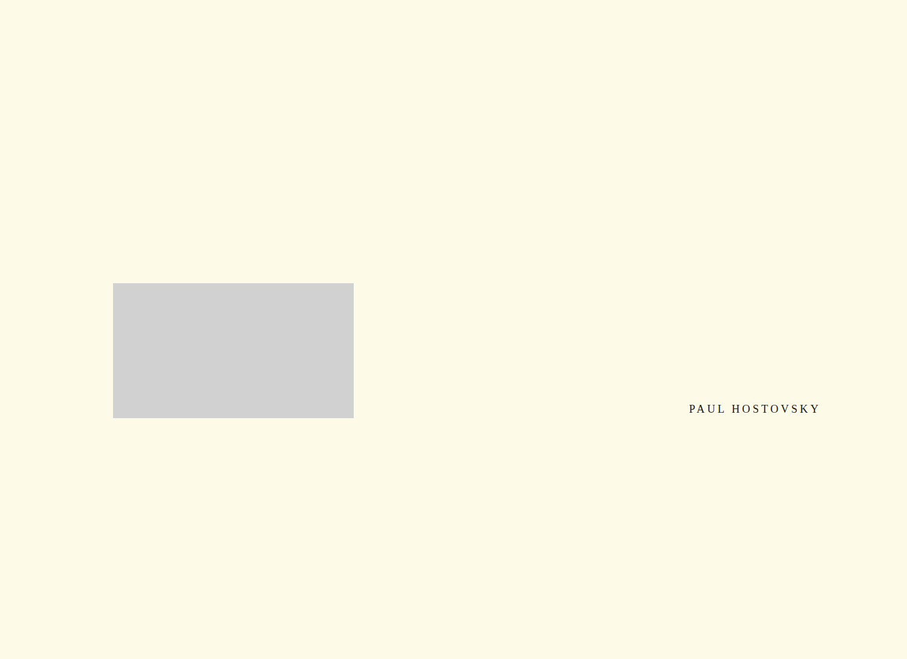Paul Hostovsky